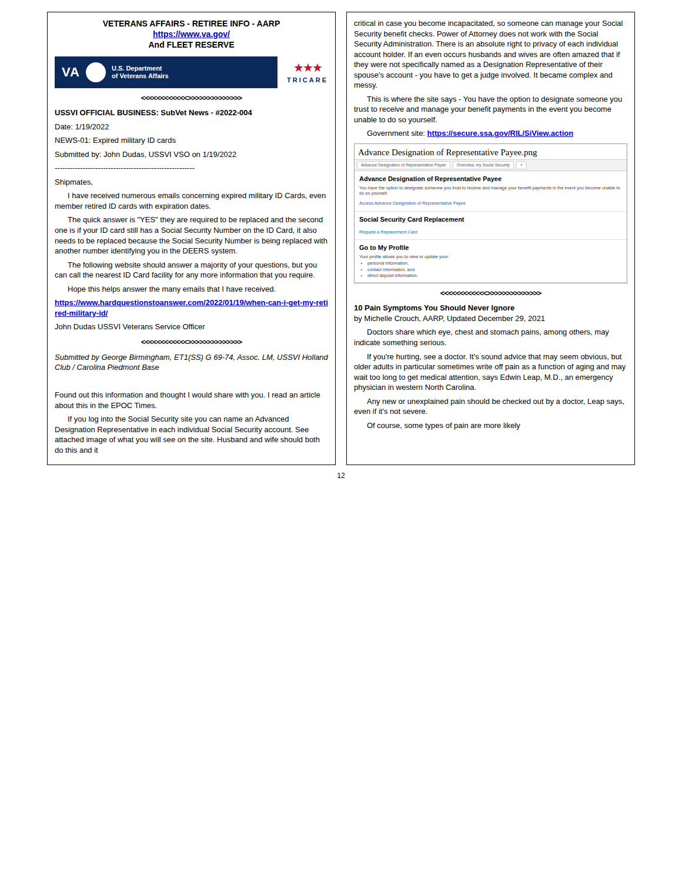VETERANS AFFAIRS - RETIREE INFO - AARP
https://www.va.gov/
And FLEET RESERVE
VA U.S. Department
of Veterans Affairs
★★★
TRICARE
<<<<<<<<<<<<>>>>>>>>>>>>>>
USSVI OFFICIAL BUSINESS: SubVet News - #2022-004
Date: 1/19/2022
NEWS-01: Expired military ID cards
Submitted by: John Dudas, USSVI VSO on 1/19/2022
-------------------------------------------------------
Shipmates,
I have received numerous emails concerning expired military ID Cards, even member retired ID cards with expiration dates.
The quick answer is "YES" they are required to be replaced and the second one is if your ID card still has a Social Security Number on the ID Card, it also needs to be replaced because the Social Security Number is being replaced with another number identifying you in the DEERS system.
The following website should answer a majority of your questions, but you can call the nearest ID Card facility for any more information that you require.
Hope this helps answer the many emails that I have received.
https://www.hardquestionstoanswer.com/2022/01/19/when-can-i-get-my-retired-military-id/
John Dudas USSVI Veterans Service Officer
<<<<<<<<<<<<>>>>>>>>>>>>>>
Submitted by George Birmingham, ET1(SS) G 69-74, Assoc. LM, USSVI Holland Club / Carolina Piedmont Base
Found out this information and thought I would share with you. I read an article about this in the EPOC Times.
If you log into the Social Security site you can name an Advanced Designation Representative in each individual Social Security account. See attached image of what you will see on the site. Husband and wife should both do this and it
critical in case you become incapacitated, so someone can manage your Social Security benefit checks. Power of Attorney does not work with the Social Security Administration. There is an absolute right to privacy of each individual account holder. If an even occurs husbands and wives are often amazed that if they were not specifically named as a Designation Representative of their spouse's account - you have to get a judge involved. It became complex and messy.
This is where the site says - You have the option to designate someone you trust to receive and manage your benefit payments in the event you become unable to do so yourself.
Government site: https://secure.ssa.gov/RIL/SiView.action
Advance Designation of Representative Payee.png
Advance Designation of Representative Payee Overview, my Social Security +
Advance Designation of Representative Payee
You have the option to designate someone you trust to receive and manage your benefit payments in the event you become unable to do so yourself.
Access Advance Designation of Representative Payee
Social Security Card Replacement
Request a Replacement Card
Go to My Profile
Your profile allows you to view or update your:
personal information,
contact information, and
direct deposit information.
<<<<<<<<<<<<>>>>>>>>>>>>>>
10 Pain Symptoms You Should Never Ignore
by Michelle Crouch, AARP, Updated December 29, 2021
Doctors share which eye, chest and stomach pains, among others, may indicate something serious.
If you're hurting, see a doctor. It's sound advice that may seem obvious, but older adults in particular sometimes write off pain as a function of aging and may wait too long to get medical attention, says Edwin Leap, M.D., an emergency physician in western North Carolina.
Any new or unexplained pain should be checked out by a doctor, Leap says, even if it's not severe.
Of course, some types of pain are more likely
12